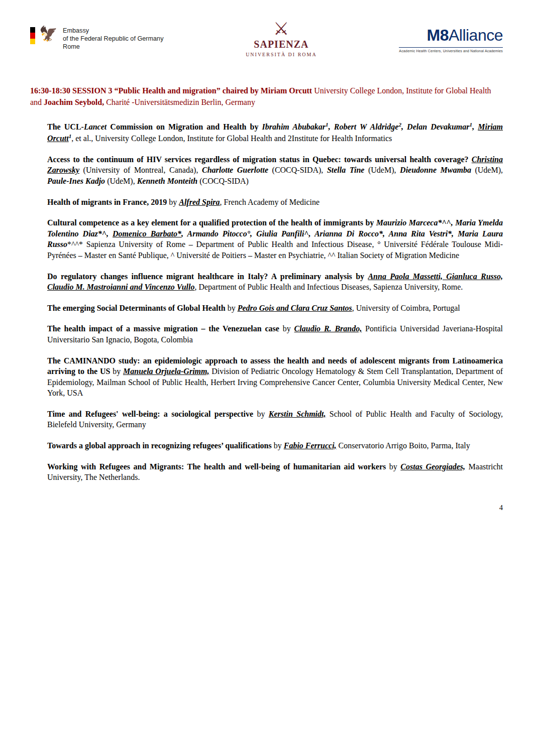🦅
Embassy
of the Federal Republic of Germany
Rome
⚔
SAPIENZA
UNIVERSITÀ DI ROMA
M8 Alliance
Academic Health Centers, Universities and National Academies
16:30-18:30 SESSION 3 “Public Health and migration” chaired by Miriam Orcutt University College London, Institute for Global Health and Joachim Seybold, Charité -Universitätsmedizin Berlin, Germany
The UCL-Lancet Commission on Migration and Health by Ibrahim Abubakar1, Robert W Aldridge2, Delan Devakumar1, Miriam Orcutt 1, et al., University College London, Institute for Global Health and 2Institute for Health Informatics
Access to the continuum of HIV services regardless of migration status in Quebec: towards universal health coverage? Christina Zarowsky (University of Montreal, Canada), Charlotte Guerlotte (COCQ-SIDA), Stella Tine (UdeM), Dieudonne Mwamba (UdeM), Paule-Ines Kadjo (UdeM), Kenneth Monteith (COCQ-SIDA)
Health of migrants in France, 2019 by Alfred Spira, French Academy of Medicine
Cultural competence as a key element for a qualified protection of the health of immigrants by Maurizio Marceca*^^, Maria Ymelda Tolentino Diaz*^, Domenico Barbato*, Armando Pitocco°, Giulia Panfili^, Arianna Di Rocco*, Anna Rita Vestri*, Maria Laura Russo*^^* Sapienza University of Rome – Department of Public Health and Infectious Disease, ° Université Fédérale Toulouse Midi-Pyrénées – Master en Santé Publique, ^ Université de Poitiers – Master en Psychiatrie, ^^ Italian Society of Migration Medicine
Do regulatory changes influence migrant healthcare in Italy? A preliminary analysis by Anna Paola Massetti, Gianluca Russo, Claudio M. Mastroianni and Vincenzo Vullo, Department of Public Health and Infectious Diseases, Sapienza University, Rome.
The emerging Social Determinants of Global Health by Pedro Gois and Clara Cruz Santos, University of Coimbra, Portugal
The health impact of a massive migration – the Venezuelan case by Claudio R. Brando, Pontificia Universidad Javeriana-Hospital Universitario San Ignacio, Bogota, Colombia
The CAMINANDO study: an epidemiologic approach to assess the health and needs of adolescent migrants from Latinoamerica arriving to the US by Manuela Orjuela-Grimm, Division of Pediatric Oncology Hematology & Stem Cell Transplantation, Department of Epidemiology, Mailman School of Public Health, Herbert Irving Comprehensive Cancer Center, Columbia University Medical Center, New York, USA
Time and Refugees' well-being: a sociological perspective by Kerstin Schmidt, School of Public Health and Faculty of Sociology, Bielefeld University, Germany
Towards a global approach in recognizing refugees’ qualifications by Fabio Ferrucci, Conservatorio Arrigo Boito, Parma, Italy
Working with Refugees and Migrants: The health and well-being of humanitarian aid workers by Costas Georgiades, Maastricht University, The Netherlands.
4